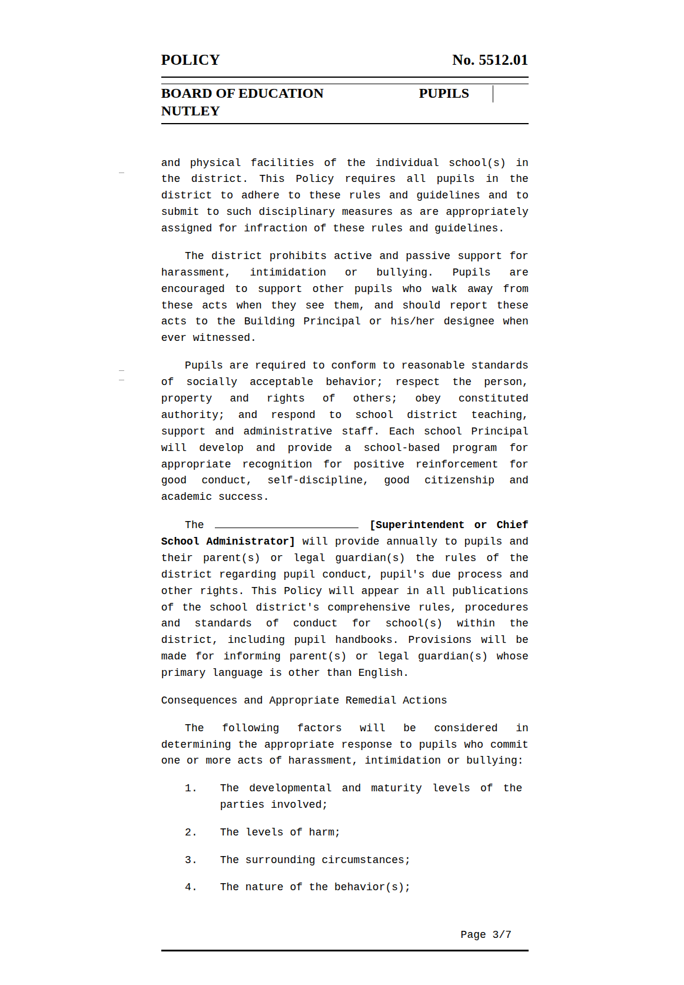POLICY No. 5512.01
BOARD OF EDUCATION
NUTLEY
PUPILS
and physical facilities of the individual school(s) in the district. This Policy requires all pupils in the district to adhere to these rules and guidelines and to submit to such disciplinary measures as are appropriately assigned for infraction of these rules and guidelines.
The district prohibits active and passive support for harassment, intimidation or bullying. Pupils are encouraged to support other pupils who walk away from these acts when they see them, and should report these acts to the Building Principal or his/her designee when ever witnessed.
Pupils are required to conform to reasonable standards of socially acceptable behavior; respect the person, property and rights of others; obey constituted authority; and respond to school district teaching, support and administrative staff. Each school Principal will develop and provide a school-based program for appropriate recognition for positive reinforcement for good conduct, self-discipline, good citizenship and academic success.
The [Superintendent or Chief School Administrator] will provide annually to pupils and their parent(s) or legal guardian(s) the rules of the district regarding pupil conduct, pupil's due process and other rights. This Policy will appear in all publications of the school district's comprehensive rules, procedures and standards of conduct for school(s) within the district, including pupil handbooks. Provisions will be made for informing parent(s) or legal guardian(s) whose primary language is other than English.
Consequences and Appropriate Remedial Actions
The following factors will be considered in determining the appropriate response to pupils who commit one or more acts of harassment, intimidation or bullying:
1. The developmental and maturity levels of the parties involved;
2. The levels of harm;
3. The surrounding circumstances;
4. The nature of the behavior(s);
Page 3/7